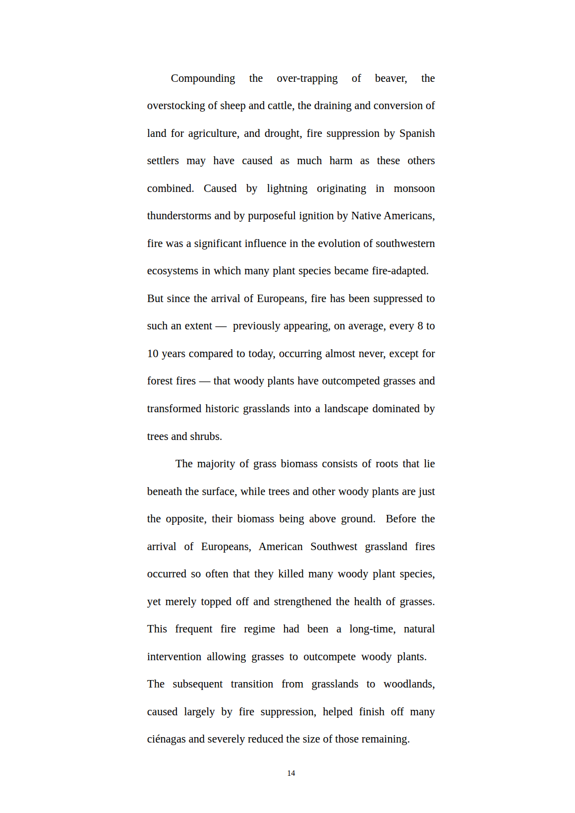Compounding the over-trapping of beaver, the overstocking of sheep and cattle, the draining and conversion of land for agriculture, and drought, fire suppression by Spanish settlers may have caused as much harm as these others combined. Caused by lightning originating in monsoon thunderstorms and by purposeful ignition by Native Americans, fire was a significant influence in the evolution of southwestern ecosystems in which many plant species became fire-adapted. But since the arrival of Europeans, fire has been suppressed to such an extent — previously appearing, on average, every 8 to 10 years compared to today, occurring almost never, except for forest fires — that woody plants have outcompeted grasses and transformed historic grasslands into a landscape dominated by trees and shrubs.
The majority of grass biomass consists of roots that lie beneath the surface, while trees and other woody plants are just the opposite, their biomass being above ground. Before the arrival of Europeans, American Southwest grassland fires occurred so often that they killed many woody plant species, yet merely topped off and strengthened the health of grasses. This frequent fire regime had been a long-time, natural intervention allowing grasses to outcompete woody plants. The subsequent transition from grasslands to woodlands, caused largely by fire suppression, helped finish off many ciénagas and severely reduced the size of those remaining.
14